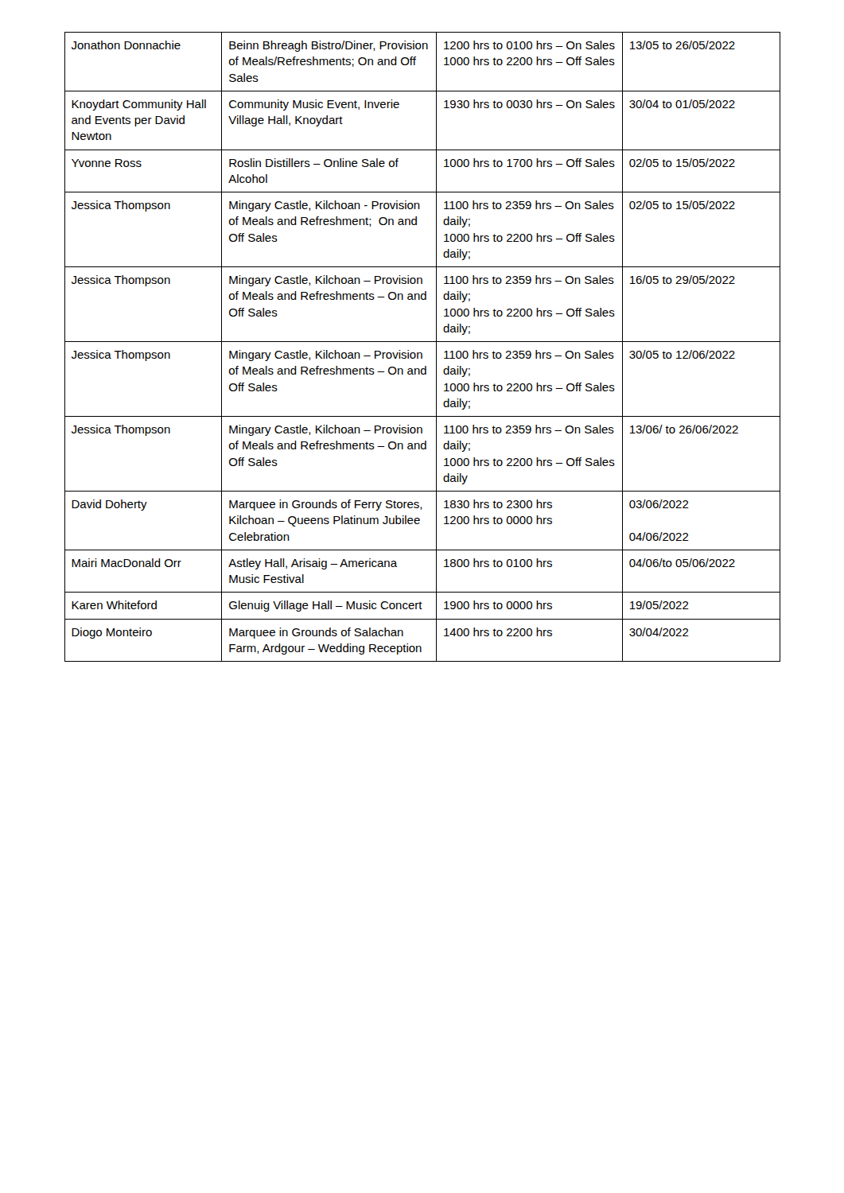| Jonathon Donnachie | Beinn Bhreagh Bistro/Diner, Provision of Meals/Refreshments; On and Off Sales | 1200 hrs to 0100 hrs – On Sales 1000 hrs to 2200 hrs – Off Sales | 13/05 to 26/05/2022 |
| Knoydart Community Hall and Events per David Newton | Community Music Event, Inverie Village Hall, Knoydart | 1930 hrs to 0030 hrs – On Sales | 30/04 to 01/05/2022 |
| Yvonne Ross | Roslin Distillers – Online Sale of Alcohol | 1000 hrs to 1700 hrs – Off Sales | 02/05 to 15/05/2022 |
| Jessica Thompson | Mingary Castle, Kilchoan - Provision of Meals and Refreshment; On and Off Sales | 1100 hrs to 2359 hrs – On Sales daily; 1000 hrs to 2200 hrs – Off Sales daily; | 02/05 to 15/05/2022 |
| Jessica Thompson | Mingary Castle, Kilchoan – Provision of Meals and Refreshments – On and Off Sales | 1100 hrs to 2359 hrs – On Sales daily; 1000 hrs to 2200 hrs – Off Sales daily; | 16/05 to 29/05/2022 |
| Jessica Thompson | Mingary Castle, Kilchoan – Provision of Meals and Refreshments – On and Off Sales | 1100 hrs to 2359 hrs – On Sales daily; 1000 hrs to 2200 hrs – Off Sales daily; | 30/05 to 12/06/2022 |
| Jessica Thompson | Mingary Castle, Kilchoan – Provision of Meals and Refreshments – On and Off Sales | 1100 hrs to 2359 hrs – On Sales daily; 1000 hrs to 2200 hrs – Off Sales daily | 13/06/ to 26/06/2022 |
| David Doherty | Marquee in Grounds of Ferry Stores, Kilchoan – Queens Platinum Jubilee Celebration | 1830 hrs to 2300 hrs 1200 hrs to 0000 hrs | 03/06/2022 04/06/2022 |
| Mairi MacDonald Orr | Astley Hall, Arisaig – Americana Music Festival | 1800 hrs to 0100 hrs | 04/06/to 05/06/2022 |
| Karen Whiteford | Glenuig Village Hall – Music Concert | 1900 hrs to 0000 hrs | 19/05/2022 |
| Diogo Monteiro | Marquee in Grounds of Salachan Farm, Ardgour – Wedding Reception | 1400 hrs to 2200 hrs | 30/04/2022 |